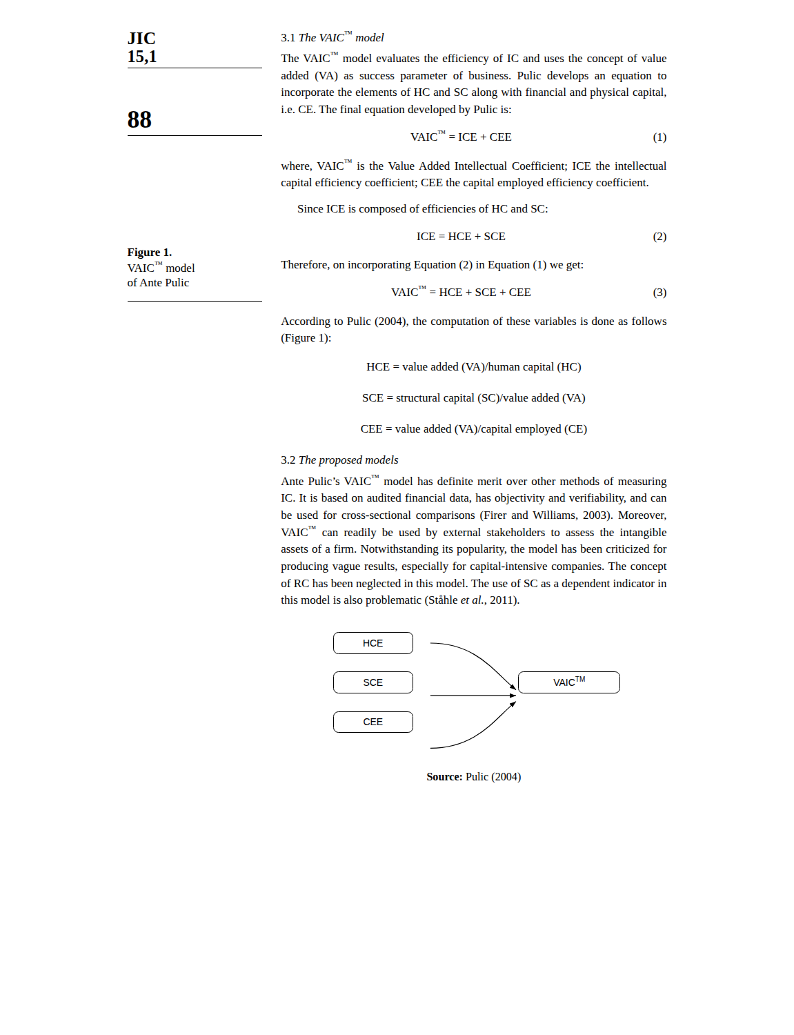JIC15,1
88
Figure 1.
VAIC™ model
of Ante Pulic
3.1 The VAIC™ model
The VAIC™ model evaluates the efficiency of IC and uses the concept of value added (VA) as success parameter of business. Pulic develops an equation to incorporate the elements of HC and SC along with financial and physical capital, i.e. CE. The final equation developed by Pulic is:
VAIC™ = ICE + CEE
(1)
where, VAIC™ is the Value Added Intellectual Coefficient; ICE the intellectual capital efficiency coefficient; CEE the capital employed efficiency coefficient.
Since ICE is composed of efficiencies of HC and SC:
ICE = HCE + SCE
(2)
Therefore, on incorporating Equation (2) in Equation (1) we get:
VAIC™ = HCE + SCE + CEE
(3)
According to Pulic (2004), the computation of these variables is done as follows (Figure 1):
HCE = value added (VA)/human capital (HC)
SCE = structural capital (SC)/value added (VA)
CEE = value added (VA)/capital employed (CE)
3.2 The proposed models
Ante Pulic’s VAIC™ model has definite merit over other methods of measuring IC. It is based on audited financial data, has objectivity and verifiability, and can be used for cross-sectional comparisons (Firer and Williams, 2003). Moreover, VAIC™ can readily be used by external stakeholders to assess the intangible assets of a firm. Notwithstanding its popularity, the model has been criticized for producing vague results, especially for capital-intensive companies. The concept of RC has been neglected in this model. The use of SC as a dependent indicator in this model is also problematic (Ståhle et al., 2011).
HCE
SCE
CEE
VAICTM
Source: Pulic (2004)